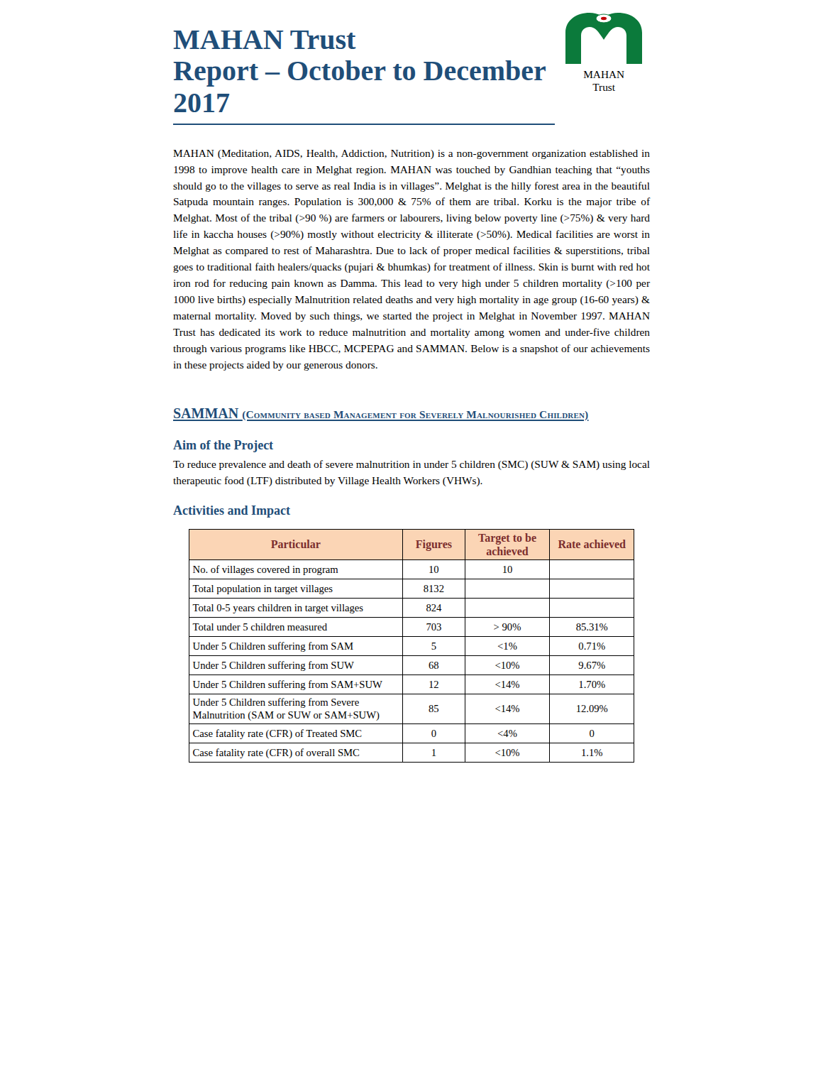MAHAN
Trust
MAHAN Trust
Report – October to December 2017
MAHAN (Meditation, AIDS, Health, Addiction, Nutrition) is a non-government organization established in 1998 to improve health care in Melghat region. MAHAN was touched by Gandhian teaching that “youths should go to the villages to serve as real India is in villages”. Melghat is the hilly forest area in the beautiful Satpuda mountain ranges. Population is 300,000 & 75% of them are tribal. Korku is the major tribe of Melghat. Most of the tribal (>90 %) are farmers or labourers, living below poverty line (>75%) & very hard life in kaccha houses (>90%) mostly without electricity & illiterate (>50%). Medical facilities are worst in Melghat as compared to rest of Maharashtra. Due to lack of proper medical facilities & superstitions, tribal goes to traditional faith healers/quacks (pujari & bhumkas) for treatment of illness. Skin is burnt with red hot iron rod for reducing pain known as Damma. This lead to very high under 5 children mortality (>100 per 1000 live births) especially Malnutrition related deaths and very high mortality in age group (16-60 years) & maternal mortality. Moved by such things, we started the project in Melghat in November 1997. MAHAN Trust has dedicated its work to reduce malnutrition and mortality among women and under-five children through various programs like HBCC, MCPEPAG and SAMMAN. Below is a snapshot of our achievements in these projects aided by our generous donors.
SAMMAN (Community based Management for Severely Malnourished Children)
Aim of the Project
To reduce prevalence and death of severe malnutrition in under 5 children (SMC) (SUW & SAM) using local therapeutic food (LTF) distributed by Village Health Workers (VHWs).
Activities and Impact
SAMMAN activities and impact
| Particular | Figures | Target to be achieved | Rate achieved |
| --- | --- | --- | --- |
| No. of villages covered in program | 10 | 10 | |
| Total population in target villages | 8132 | | |
| Total 0-5 years children in target villages | 824 | | |
| Total under 5 children measured | 703 | > 90% | 85.31% |
| Under 5 Children suffering from SAM | 5 | <1% | 0.71% |
| Under 5 Children suffering from SUW | 68 | <10% | 9.67% |
| Under 5 Children suffering from SAM+SUW | 12 | <14% | 1.70% |
| Under 5 Children suffering from Severe Malnutrition (SAM or SUW or SAM+SUW) | 85 | <14% | 12.09% |
| Case fatality rate (CFR) of Treated SMC | 0 | <4% | 0 |
| Case fatality rate (CFR) of overall SMC | 1 | <10% | 1.1% |